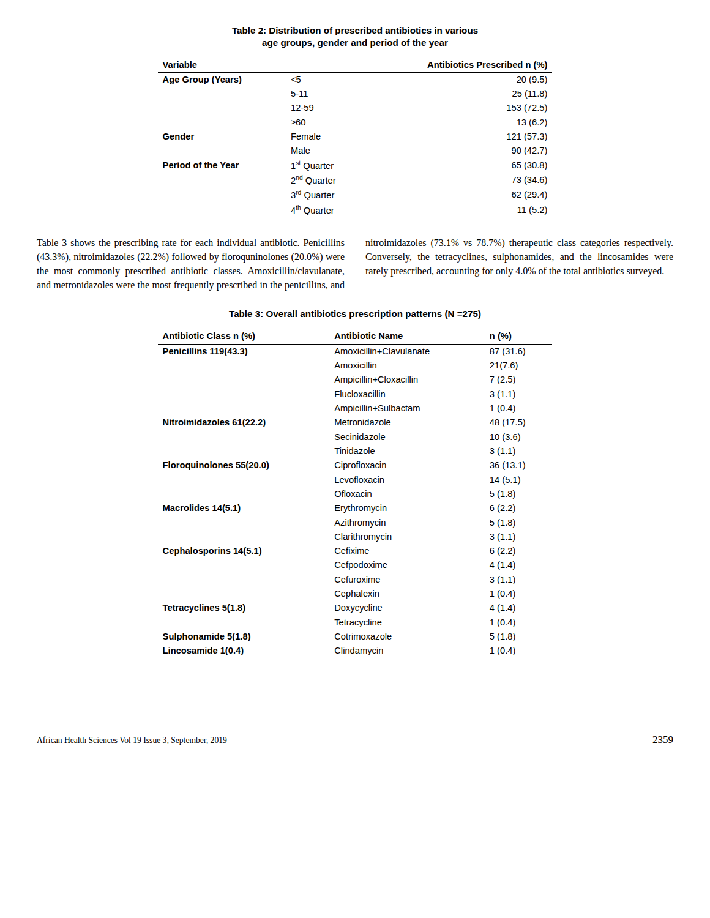Table 2: Distribution of prescribed antibiotics in various
age groups, gender and period of the year
| Variable | Antibiotics Prescribed n (%) |
| --- | --- |
| Age Group (Years) | <5 | 20 (9.5) |
| | 5-11 | 25 (11.8) |
| | 12-59 | 153 (72.5) |
| | ≥60 | 13 (6.2) |
| Gender | Female | 121 (57.3) |
| | Male | 90 (42.7) |
| Period of the Year | 1 st Quarter | 65 (30.8) |
| | 2 nd Quarter | 73 (34.6) |
| | 3 rd Quarter | 62 (29.4) |
| | 4 th Quarter | 11 (5.2) |
Table 3 shows the prescribing rate for each individual antibiotic. Penicillins (43.3%), nitroimidazoles (22.2%) followed by floroquninolones (20.0%) were the most commonly prescribed antibiotic classes. Amoxicillin/clavulanate, and metronidazoles were the most frequently prescribed in the penicillins, and nitroimidazoles (73.1% vs 78.7%) therapeutic class categories respectively. Conversely, the tetracyclines, sulphonamides, and the lincosamides were rarely prescribed, accounting for only 4.0% of the total antibiotics surveyed.
Table 3: Overall antibiotics prescription patterns (N =275)
| Antibiotic Class n (%) | Antibiotic Name | n (%) |
| --- | --- | --- |
| Penicillins 119(43.3) | Amoxicillin+Clavulanate | 87 (31.6) |
| | Amoxicillin | 21(7.6) |
| | Ampicillin+Cloxacillin | 7 (2.5) |
| | Flucloxacillin | 3 (1.1) |
| | Ampicillin+Sulbactam | 1 (0.4) |
| Nitroimidazoles 61(22.2) | Metronidazole | 48 (17.5) |
| | Secinidazole | 10 (3.6) |
| | Tinidazole | 3 (1.1) |
| Floroquinolones 55(20.0) | Ciprofloxacin | 36 (13.1) |
| | Levofloxacin | 14 (5.1) |
| | Ofloxacin | 5 (1.8) |
| Macrolides 14(5.1) | Erythromycin | 6 (2.2) |
| | Azithromycin | 5 (1.8) |
| | Clarithromycin | 3 (1.1) |
| Cephalosporins 14(5.1) | Cefixime | 6 (2.2) |
| | Cefpodoxime | 4 (1.4) |
| | Cefuroxime | 3 (1.1) |
| | Cephalexin | 1 (0.4) |
| Tetracyclines 5(1.8) | Doxycycline | 4 (1.4) |
| | Tetracycline | 1 (0.4) |
| Sulphonamide 5(1.8) | Cotrimoxazole | 5 (1.8) |
| Lincosamide 1(0.4) | Clindamycin | 1 (0.4) |
African Health Sciences Vol 19 Issue 3, September, 2019 2359